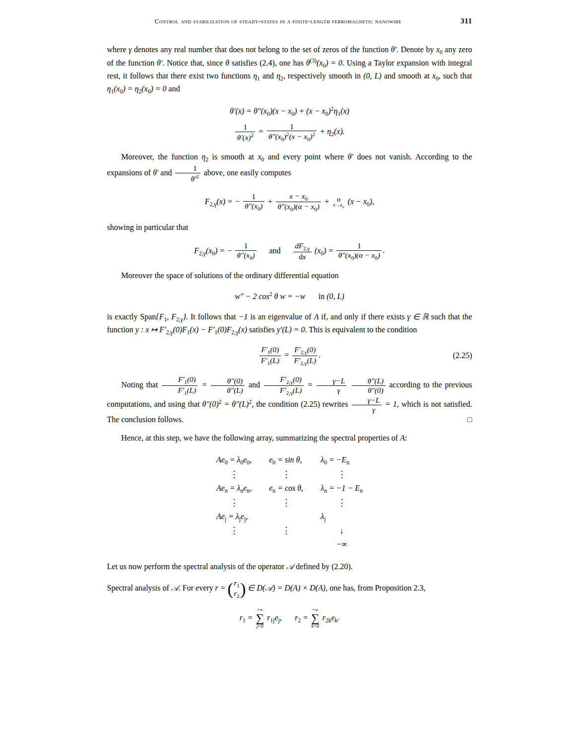Control and stabilization of steady-states in a finite-length ferromagnetic nanowire 311
where γ denotes any real number that does not belong to the set of zeros of the function θ′. Denote by x0 any zero of the function θ′. Notice that, since θ satisfies (2.4), one has θ(3)(x0) = 0. Using a Taylor expansion with integral rest, it follows that there exist two functions η1 and η2, respectively smooth in (0, L) and smooth at x0, such that η1(x0) = η2(x0) = 0 and
θ′(x) = θ″(x0)(x − x0) + (x − x0)2η1(x)
1 θ′(x)2 = 1 θ″(x0)2(x − x0)2 + η2(x).
Moreover, the function η2 is smooth at x0 and every point where θ′ does not vanish. According to the expansions of θ′ and 1 θ′2 above, one easily computes
F2,γ(x) = − 1 θ″(x0) + x − x0 θ″(x0)(α − x0) + o x→x0 (x − x0),
showing in particular that
F2,γ(x0) = − 1 θ″(x0) and dF2,γ dx (x0) = 1 θ″(x0)(α − x0).
Moreover the space of solutions of the ordinary differential equation
w″ − 2 cos2 θ w = −w in (0, L)
is exactly Span{F1, F2,γ}. It follows that −1 is an eigenvalue of A if, and only if there exists γ ∈ ℝ such that the function y : x ↦ F′2,γ(0)F1(x) − F′1(0)F2,γ(x) satisfies y′(L) = 0. This is equivalent to the condition
F′1(0) F′1(L) = F′2,γ(0) F′2,γ(L). (2.25)
Noting that F′1(0) F′1(L) = θ″(0) θ″(L) and F′2,γ(0) F′2,γ(L) = γ−L γ θ″(L) θ″(0) according to the previous computations, and using that θ″(0)2 = θ″(L)2, the condition (2.25) rewrites γ−L γ = 1, which is not satisfied. The conclusion follows. □
Hence, at this step, we have the following array, summarizing the spectral properties of A:
| Ae 0 = λ 0 e 0 , | e 0 = sin θ, | λ 0 = −E n |
| ⋮ | ⋮ | ⋮ |
| Ae n = λ n e n , | e n = cos θ, | λ n = −1 − E n |
| ⋮ | ⋮ | ⋮ |
| Ae j = λ j e j , | | λ j |
| ⋮ | ⋮ | ↓ |
| | | −∞ |
Let us now perform the spectral analysis of the operator 𝒜 defined by (2.20).
Spectral analysis of 𝒜. For every r = (r1 r2) ∈ D(𝒜) = D(A) × D(A), one has, from Proposition 2.3,
r1 = +∞∑j=0 r1jej, r2 = +∞∑k=0 r2kek.